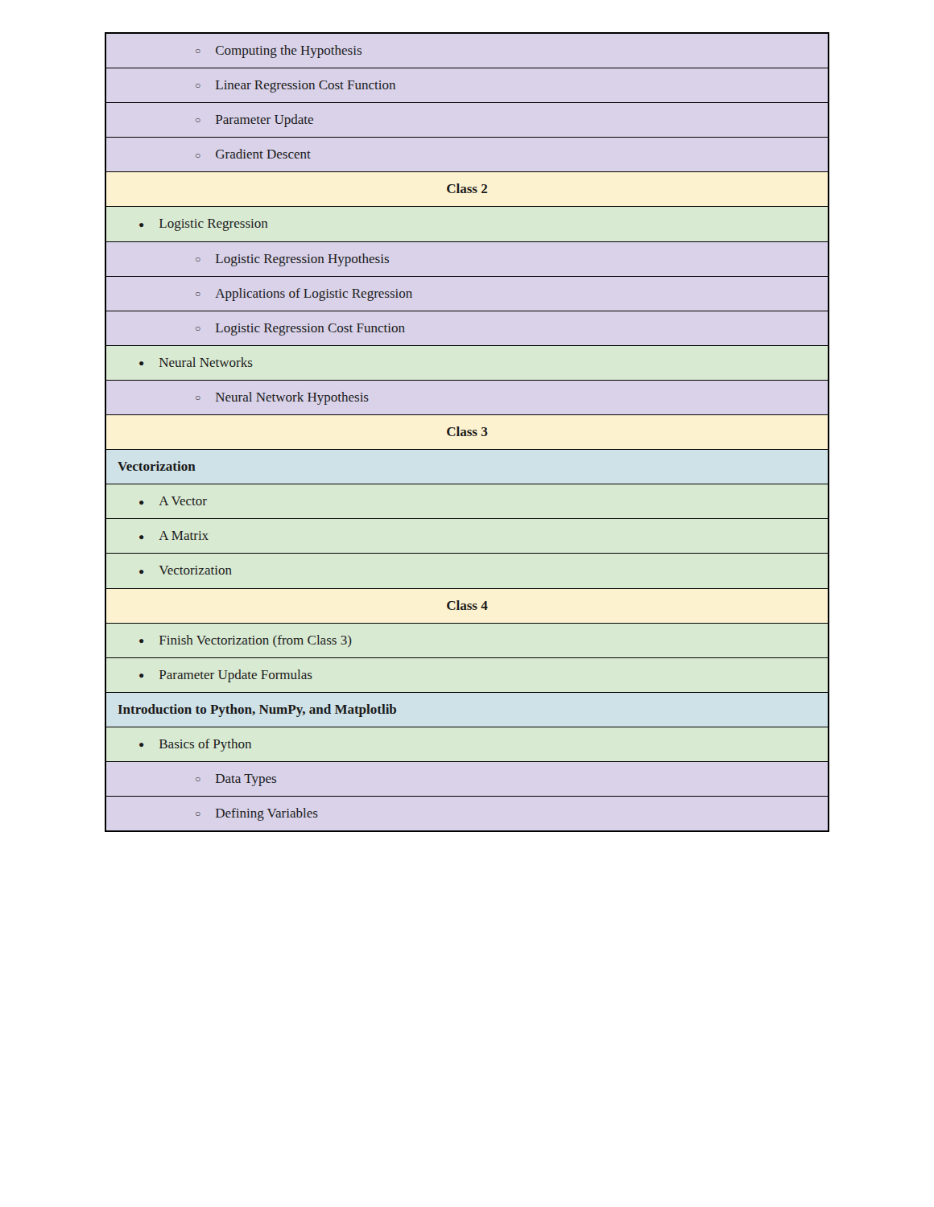| Computing the Hypothesis |
| Linear Regression Cost Function |
| Parameter Update |
| Gradient Descent |
| Class 2 |
| Logistic Regression |
| Logistic Regression Hypothesis |
| Applications of Logistic Regression |
| Logistic Regression Cost Function |
| Neural Networks |
| Neural Network Hypothesis |
| Class 3 |
| Vectorization |
| A Vector |
| A Matrix |
| Vectorization |
| Class 4 |
| Finish Vectorization (from Class 3) |
| Parameter Update Formulas |
| Introduction to Python, NumPy, and Matplotlib |
| Basics of Python |
| Data Types |
| Defining Variables |